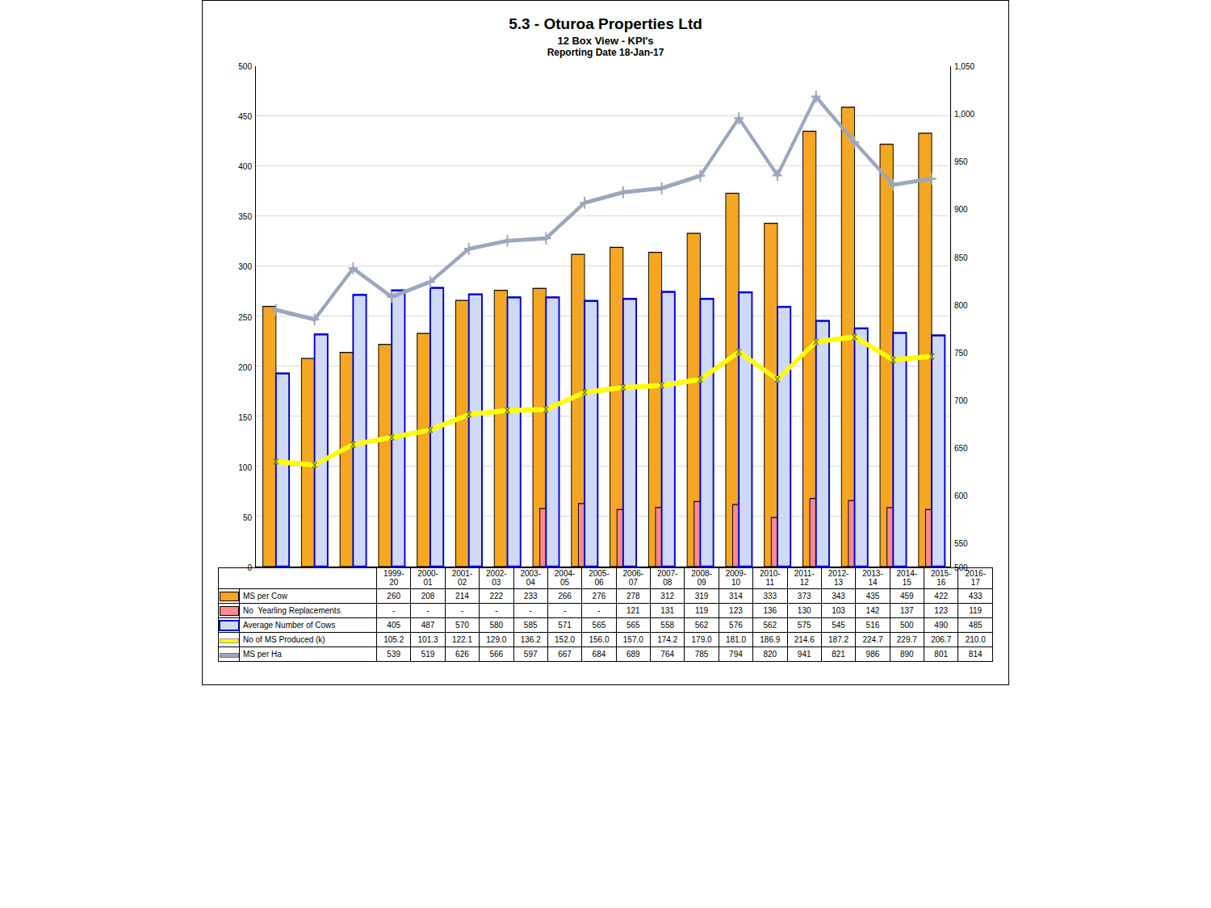5.3 - Oturoa Properties Ltd
12 Box View - KPI's
Reporting Date 18-Jan-17
500 450 400 350 300 250 200 150 100 50 0
1,050 1,000 950 900 850 800 750 700 650 600 550 500
| | 1999- 20 | 2000- 01 | 2001- 02 | 2002- 03 | 2003- 04 | 2004- 05 | 2005- 06 | 2006- 07 | 2007- 08 | 2008- 09 | 2009- 10 | 2010- 11 | 2011- 12 | 2012- 13 | 2013- 14 | 2014- 15 | 2015- 16 | 2016- 17 |
| --- | --- | --- | --- | --- | --- | --- | --- | --- | --- | --- | --- | --- | --- | --- | --- | --- | --- | --- |
| | MS per Cow | 260 | 208 | 214 | 222 | 233 | 266 | 276 | 278 | 312 | 319 | 314 | 333 | 373 | 343 | 435 | 459 | 422 | 433 |
| | No Yearling Replacements | - | - | - | - | - | - | - | 121 | 131 | 119 | 123 | 136 | 130 | 103 | 142 | 137 | 123 | 119 |
| | Average Number of Cows | 405 | 487 | 570 | 580 | 585 | 571 | 565 | 565 | 558 | 562 | 576 | 562 | 575 | 545 | 516 | 500 | 490 | 485 |
| | No of MS Produced (k) | 105.2 | 101.3 | 122.1 | 129.0 | 136.2 | 152.0 | 156.0 | 157.0 | 174.2 | 179.0 | 181.0 | 186.9 | 214.6 | 187.2 | 224.7 | 229.7 | 206.7 | 210.0 |
| | MS per Ha | 539 | 519 | 626 | 566 | 597 | 667 | 684 | 689 | 764 | 785 | 794 | 820 | 941 | 821 | 986 | 890 | 801 | 814 |